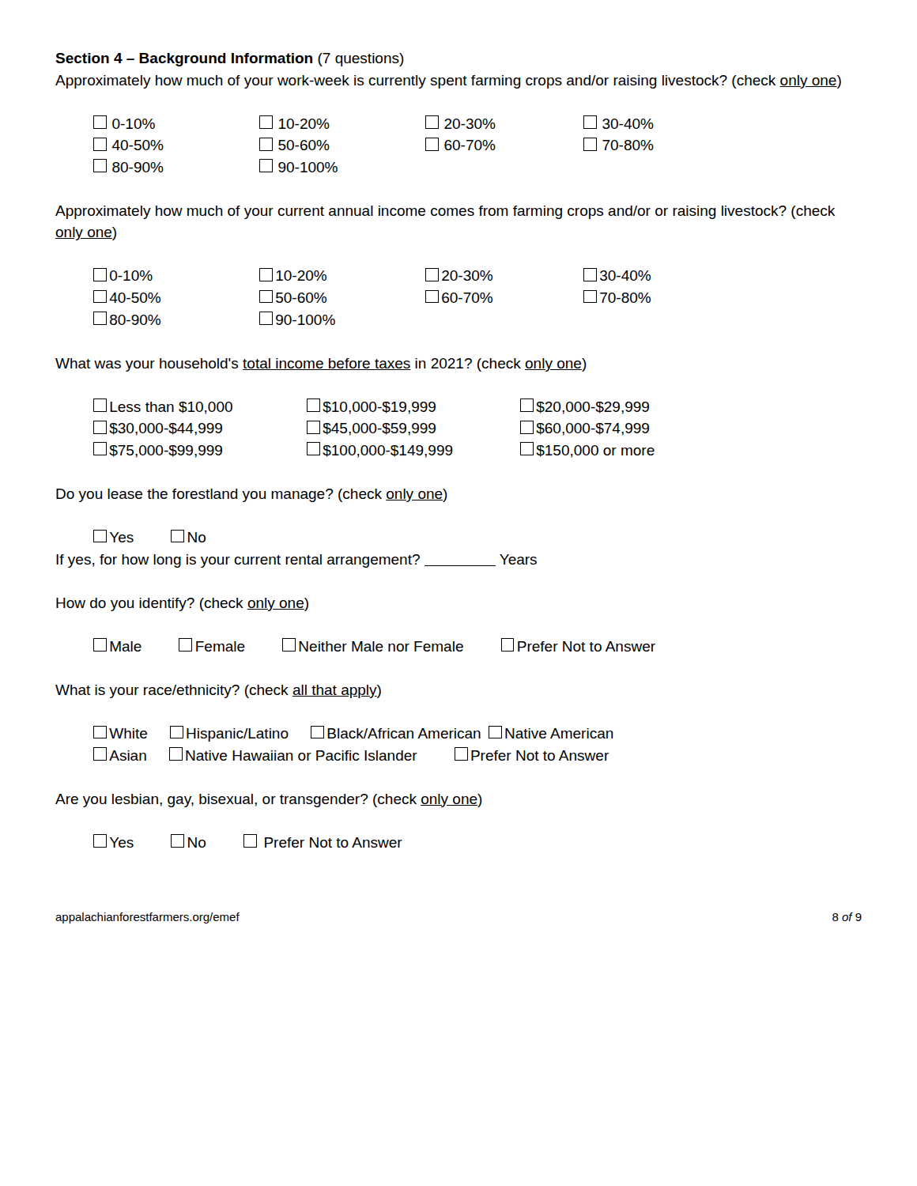Section 4 – Background Information
(7 questions)
Approximately how much of your work-week is currently spent farming crops and/or raising livestock? (check only one)
| 0-10% | 10-20% | 20-30% | 30-40% |
| 40-50% | 50-60% | 60-70% | 70-80% |
| 80-90% | 90-100% | | |
Approximately how much of your current annual income comes from farming crops and/or or raising livestock? (check only one)
| 0-10% | 10-20% | 20-30% | 30-40% |
| 40-50% | 50-60% | 60-70% | 70-80% |
| 80-90% | 90-100% | | |
What was your household's total income before taxes in 2021? (check only one)
| Less than $10,000 | $10,000-$19,999 | $20,000-$29,999 |
| $30,000-$44,999 | $45,000-$59,999 | $60,000-$74,999 |
| $75,000-$99,999 | $100,000-$149,999 | $150,000 or more |
Do you lease the forestland you manage? (check only one)
Yes No
If yes, for how long is your current rental arrangement? Years
How do you identify? (check only one)
Male Female Neither Male nor Female Prefer Not to Answer
What is your race/ethnicity? (check all that apply)
White Hispanic/Latino Black/African American Native American
Asian Native Hawaiian or Pacific Islander Prefer Not to Answer
Are you lesbian, gay, bisexual, or transgender? (check only one)
Yes No Prefer Not to Answer
appalachianforestfarmers.org/emef
8 of 9